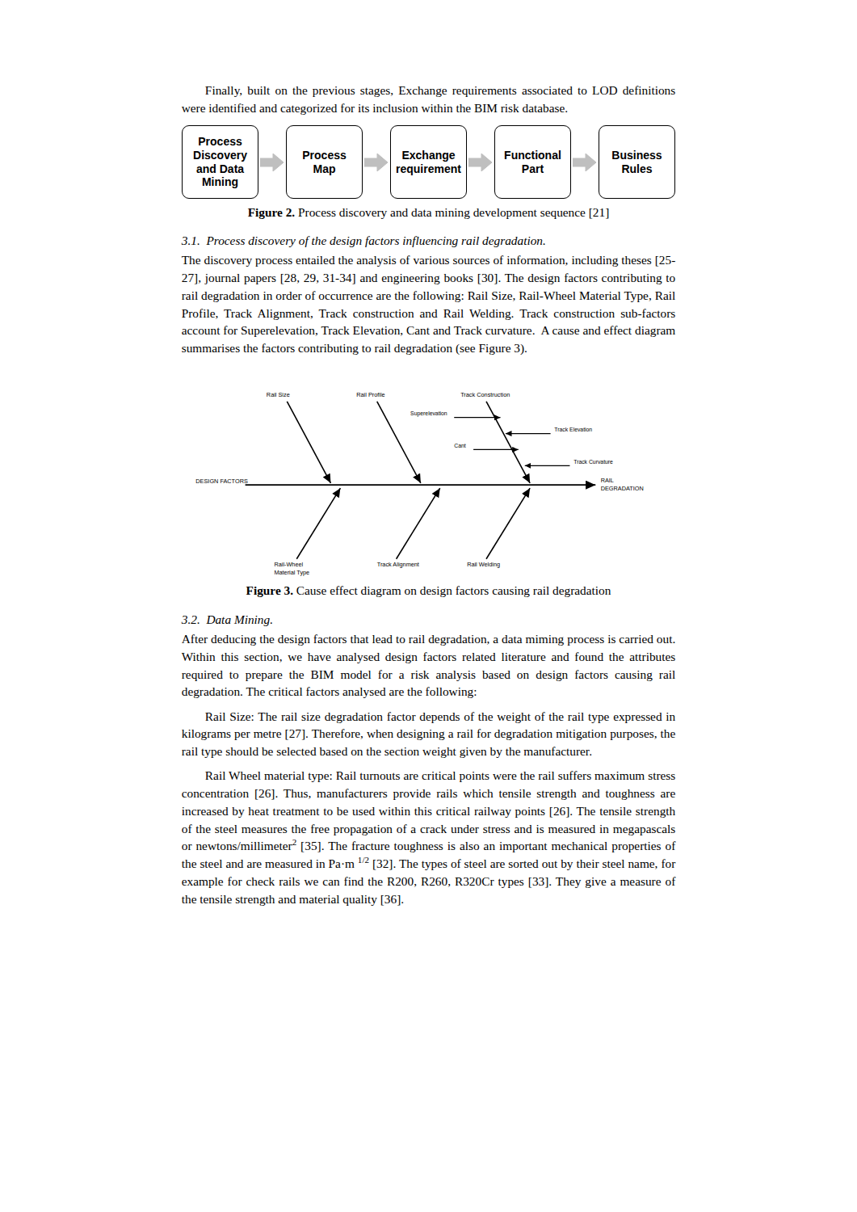Finally, built on the previous stages, Exchange requirements associated to LOD definitions were identified and categorized for its inclusion within the BIM risk database.
Process
Discovery
and Data
Mining
Process Map
Exchange
requirement
Functional
Part
Business
Rules
Figure 2. Process discovery and data mining development sequence [21]
3.1. Process discovery of the design factors influencing rail degradation.
The discovery process entailed the analysis of various sources of information, including theses [25-27], journal papers [28, 29, 31-34] and engineering books [30]. The design factors contributing to rail degradation in order of occurrence are the following: Rail Size, Rail-Wheel Material Type, Rail Profile, Track Alignment, Track construction and Rail Welding. Track construction sub-factors account for Superelevation, Track Elevation, Cant and Track curvature. A cause and effect diagram summarises the factors contributing to rail degradation (see Figure 3).
DESIGN FACTORS RAIL DEGRADATION Rail Size Rail Profile Track Construction Superelevation Track Elevation Cant Track Curvature Rail-Wheel Material Type Track Alignment Rail Welding
Figure 3. Cause effect diagram on design factors causing rail degradation
3.2. Data Mining.
After deducing the design factors that lead to rail degradation, a data miming process is carried out. Within this section, we have analysed design factors related literature and found the attributes required to prepare the BIM model for a risk analysis based on design factors causing rail degradation. The critical factors analysed are the following:
Rail Size: The rail size degradation factor depends of the weight of the rail type expressed in kilograms per metre [27]. Therefore, when designing a rail for degradation mitigation purposes, the rail type should be selected based on the section weight given by the manufacturer.
Rail Wheel material type: Rail turnouts are critical points were the rail suffers maximum stress concentration [26]. Thus, manufacturers provide rails which tensile strength and toughness are increased by heat treatment to be used within this critical railway points [26]. The tensile strength of the steel measures the free propagation of a crack under stress and is measured in megapascals or newtons/millimeter2 [35]. The fracture toughness is also an important mechanical properties of the steel and are measured in Pa·m 1/2 [32]. The types of steel are sorted out by their steel name, for example for check rails we can find the R200, R260, R320Cr types [33]. They give a measure of the tensile strength and material quality [36].